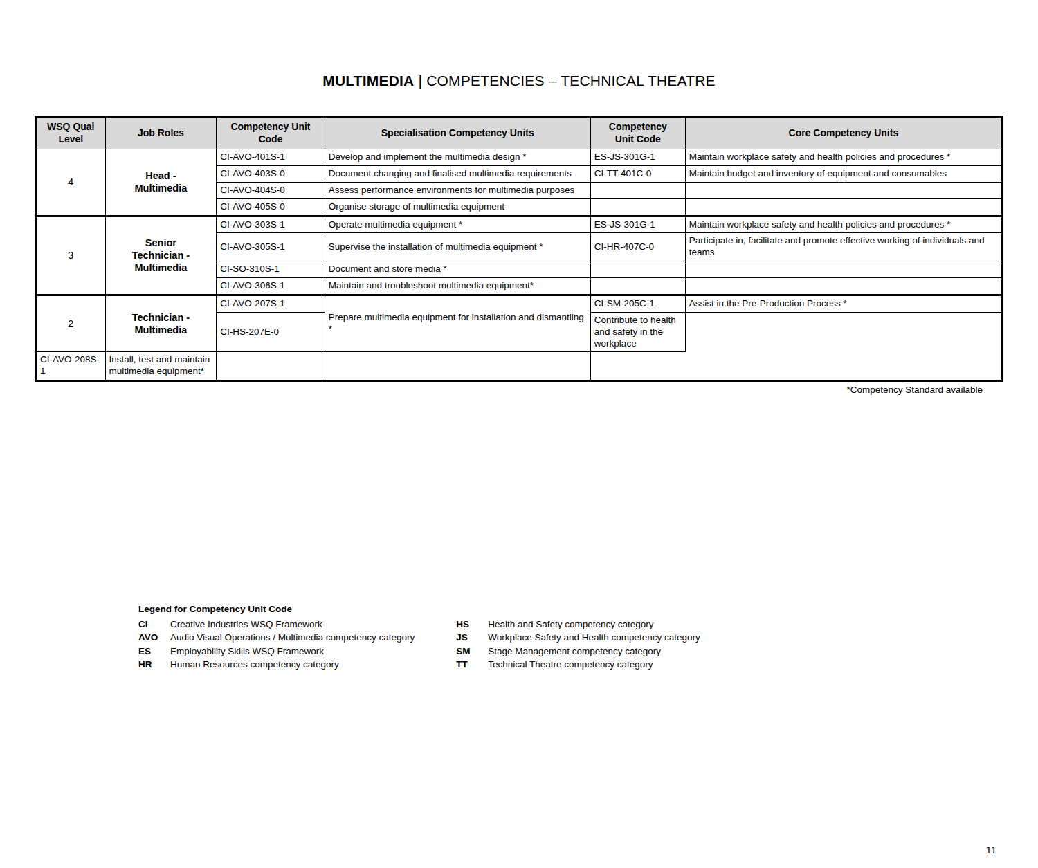MULTIMEDIA | COMPETENCIES – TECHNICAL THEATRE
| WSQ Qual Level | Job Roles | Competency Unit Code | Specialisation Competency Units | Competency Unit Code | Core Competency Units |
| --- | --- | --- | --- | --- | --- |
| 4 | Head - Multimedia | CI-AVO-401S-1 | Develop and implement the multimedia design * | ES-JS-301G-1 | Maintain workplace safety and health policies and procedures * |
| CI-AVO-403S-0 | Document changing and finalised multimedia requirements | CI-TT-401C-0 | Maintain budget and inventory of equipment and consumables |
| CI-AVO-404S-0 | Assess performance environments for multimedia purposes | | |
| CI-AVO-405S-0 | Organise storage of multimedia equipment | | |
| 3 | Senior Technician - Multimedia | CI-AVO-303S-1 | Operate multimedia equipment * | ES-JS-301G-1 | Maintain workplace safety and health policies and procedures * |
| CI-AVO-305S-1 | Supervise the installation of multimedia equipment * | CI-HR-407C-0 | Participate in, facilitate and promote effective working of individuals and teams |
| CI-SO-310S-1 | Document and store media * | | |
| CI-AVO-306S-1 | Maintain and troubleshoot multimedia equipment* | | |
| 2 | Technician - Multimedia | CI-AVO-207S-1 | Prepare multimedia equipment for installation and dismantling * | CI-SM-205C-1 | Assist in the Pre-Production Process * |
| CI-HS-207E-0 | Contribute to health and safety in the workplace |
| CI-AVO-208S-1 | Install, test and maintain multimedia equipment* | | |
*Competency Standard available
Legend for Competency Unit Code
| CI | Creative Industries WSQ Framework | HS | Health and Safety competency category |
| AVO | Audio Visual Operations / Multimedia competency category | JS | Workplace Safety and Health competency category |
| ES | Employability Skills WSQ Framework | SM | Stage Management competency category |
| HR | Human Resources competency category | TT | Technical Theatre competency category |
11